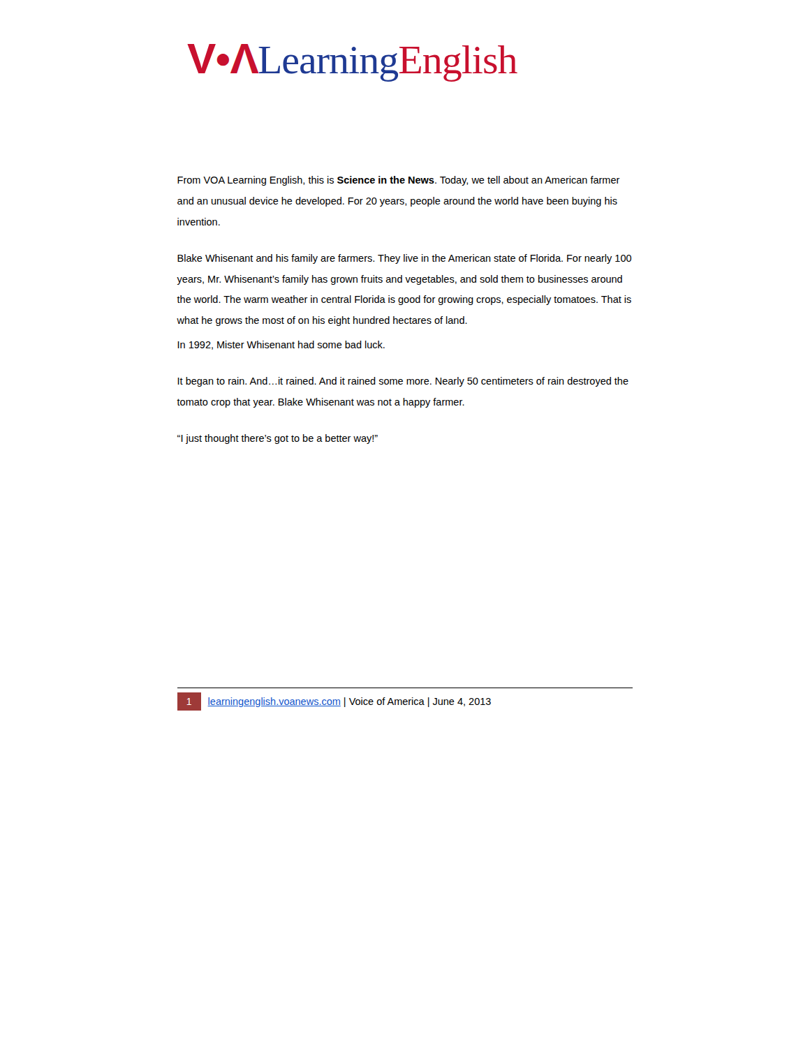V●V Learning English
From VOA Learning English, this is Science in the News. Today, we tell about an American farmer and an unusual device he developed. For 20 years, people around the world have been buying his invention.
Blake Whisenant and his family are farmers. They live in the American state of Florida. For nearly 100 years, Mr. Whisenant’s family has grown fruits and vegetables, and sold them to businesses around the world. The warm weather in central Florida is good for growing crops, especially tomatoes. That is what he grows the most of on his eight hundred hectares of land.
In 1992, Mister Whisenant had some bad luck.
It began to rain. And…it rained. And it rained some more. Nearly 50 centimeters of rain destroyed the tomato crop that year. Blake Whisenant was not a happy farmer.
“I just thought there’s got to be a better way!”
1
learningenglish.voanews.com | Voice of America | June 4, 2013